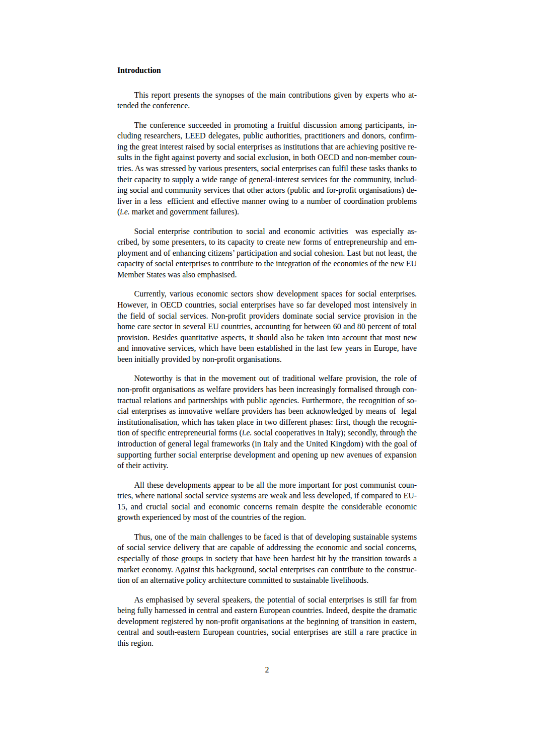Introduction
This report presents the synopses of the main contributions given by experts who attended the conference.
The conference succeeded in promoting a fruitful discussion among participants, including researchers, LEED delegates, public authorities, practitioners and donors, confirming the great interest raised by social enterprises as institutions that are achieving positive results in the fight against poverty and social exclusion, in both OECD and non-member countries. As was stressed by various presenters, social enterprises can fulfil these tasks thanks to their capacity to supply a wide range of general-interest services for the community, including social and community services that other actors (public and for-profit organisations) deliver in a less efficient and effective manner owing to a number of coordination problems (i.e. market and government failures).
Social enterprise contribution to social and economic activities was especially ascribed, by some presenters, to its capacity to create new forms of entrepreneurship and employment and of enhancing citizens’ participation and social cohesion. Last but not least, the capacity of social enterprises to contribute to the integration of the economies of the new EU Member States was also emphasised.
Currently, various economic sectors show development spaces for social enterprises. However, in OECD countries, social enterprises have so far developed most intensively in the field of social services. Non-profit providers dominate social service provision in the home care sector in several EU countries, accounting for between 60 and 80 percent of total provision. Besides quantitative aspects, it should also be taken into account that most new and innovative services, which have been established in the last few years in Europe, have been initially provided by non-profit organisations.
Noteworthy is that in the movement out of traditional welfare provision, the role of non-profit organisations as welfare providers has been increasingly formalised through contractual relations and partnerships with public agencies. Furthermore, the recognition of social enterprises as innovative welfare providers has been acknowledged by means of legal institutionalisation, which has taken place in two different phases: first, though the recognition of specific entrepreneurial forms (i.e. social cooperatives in Italy); secondly, through the introduction of general legal frameworks (in Italy and the United Kingdom) with the goal of supporting further social enterprise development and opening up new avenues of expansion of their activity.
All these developments appear to be all the more important for post communist countries, where national social service systems are weak and less developed, if compared to EU-15, and crucial social and economic concerns remain despite the considerable economic growth experienced by most of the countries of the region.
Thus, one of the main challenges to be faced is that of developing sustainable systems of social service delivery that are capable of addressing the economic and social concerns, especially of those groups in society that have been hardest hit by the transition towards a market economy. Against this background, social enterprises can contribute to the construction of an alternative policy architecture committed to sustainable livelihoods.
As emphasised by several speakers, the potential of social enterprises is still far from being fully harnessed in central and eastern European countries. Indeed, despite the dramatic development registered by non-profit organisations at the beginning of transition in eastern, central and south-eastern European countries, social enterprises are still a rare practice in this region.
2